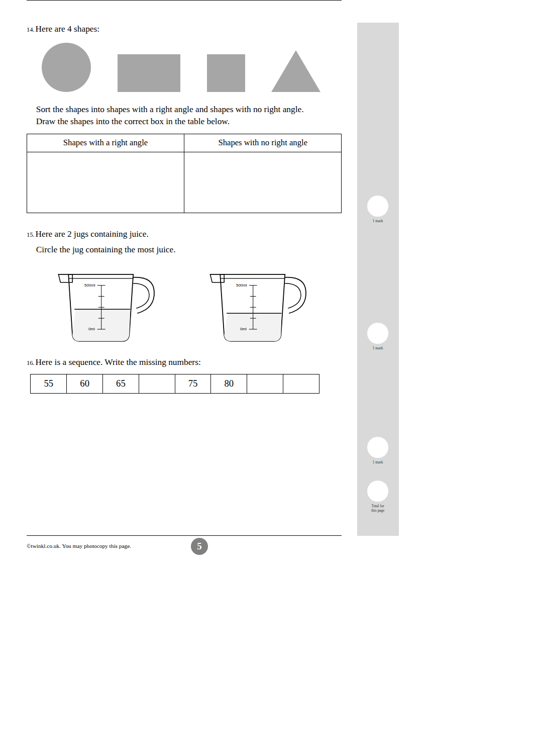1 mark
1 mark
1 mark
Total for
this page
14. Here are 4 shapes:
Sort the shapes into shapes with a right angle and shapes with no right angle.
Draw the shapes into the correct box in the table below.
| Shapes with a right angle | Shapes with no right angle |
| --- | --- |
15. Here are 2 jugs containing juice.
Circle the jug containing the most juice.
500ml 0ml
500ml 0ml
16. Here is a sequence. Write the missing numbers:
| 55 | 60 | 65 | | 75 | 80 | | |
©twinkl.co.uk. You may photocopy this page.
5